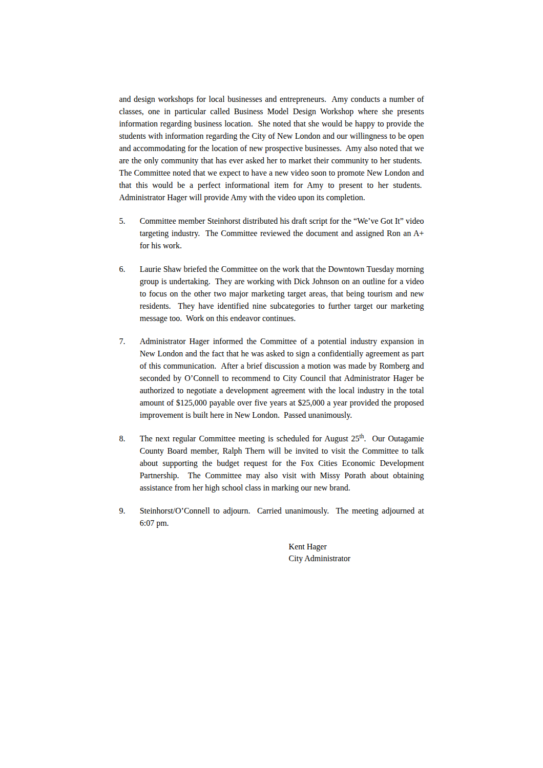and design workshops for local businesses and entrepreneurs. Amy conducts a number of classes, one in particular called Business Model Design Workshop where she presents information regarding business location. She noted that she would be happy to provide the students with information regarding the City of New London and our willingness to be open and accommodating for the location of new prospective businesses. Amy also noted that we are the only community that has ever asked her to market their community to her students. The Committee noted that we expect to have a new video soon to promote New London and that this would be a perfect informational item for Amy to present to her students. Administrator Hager will provide Amy with the video upon its completion.
Committee member Steinhorst distributed his draft script for the “We’ve Got It” video targeting industry. The Committee reviewed the document and assigned Ron an A+ for his work.
Laurie Shaw briefed the Committee on the work that the Downtown Tuesday morning group is undertaking. They are working with Dick Johnson on an outline for a video to focus on the other two major marketing target areas, that being tourism and new residents. They have identified nine subcategories to further target our marketing message too. Work on this endeavor continues.
Administrator Hager informed the Committee of a potential industry expansion in New London and the fact that he was asked to sign a confidentially agreement as part of this communication. After a brief discussion a motion was made by Romberg and seconded by O’Connell to recommend to City Council that Administrator Hager be authorized to negotiate a development agreement with the local industry in the total amount of $125,000 payable over five years at $25,000 a year provided the proposed improvement is built here in New London. Passed unanimously.
The next regular Committee meeting is scheduled for August 25th. Our Outagamie County Board member, Ralph Thern will be invited to visit the Committee to talk about supporting the budget request for the Fox Cities Economic Development Partnership. The Committee may also visit with Missy Porath about obtaining assistance from her high school class in marking our new brand.
Steinhorst/O’Connell to adjourn. Carried unanimously. The meeting adjourned at 6:07 pm.
Kent Hager
City Administrator